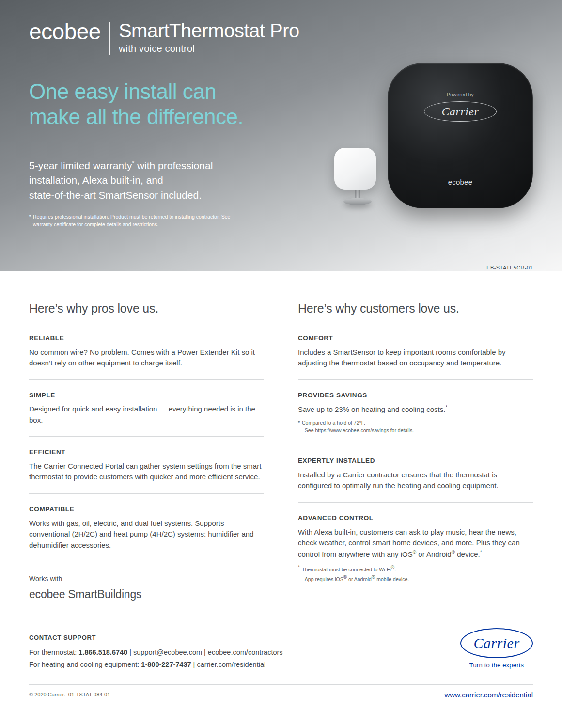ecobee
SmartThermostat Pro
with voice control
One easy install can
make all the difference.
5-year limited warranty* with professional
installation, Alexa built-in, and
state-of-the-art SmartSensor included.
* Requires professional installation. Product must be returned to installing contractor. See warranty certificate for complete details and restrictions.
Powered by
Carrier
ecobee
EB-STATE5CR-01
Here’s why pros love us.
Reliable
No common wire? No problem. Comes with a Power Extender Kit so it doesn’t rely on other equipment to charge itself.
Simple
Designed for quick and easy installation — everything needed is in the box.
Efficient
The Carrier Connected Portal can gather system settings from the smart thermostat to provide customers with quicker and more efficient service.
Compatible
Works with gas, oil, electric, and dual fuel systems. Supports conventional (2H/2C) and heat pump (4H/2C) systems; humidifier and dehumidifier accessories.
Works with
ecobee SmartBuildings
Here’s why customers love us.
Comfort
Includes a SmartSensor to keep important rooms comfortable by adjusting the thermostat based on occupancy and temperature.
Provides Savings
Save up to 23% on heating and cooling costs.*
* Compared to a hold of 72°F.
See https://www.ecobee.com/savings for details.
Expertly Installed
Installed by a Carrier contractor ensures that the thermostat is configured to optimally run the heating and cooling equipment.
Advanced Control
With Alexa built-in, customers can ask to play music, hear the news, check weather, control smart home devices, and more. Plus they can control from anywhere with any iOS® or Android® device.*
* Thermostat must be connected to Wi-Fi®.
App requires iOS® or Android® mobile device.
Contact Support
For thermostat: 1.866.518.6740 | support@ecobee.com | ecobee.com/contractors
For heating and cooling equipment: 1-800-227-7437 | carrier.com/residential
Carrier
Turn to the experts
© 2020 Carrier. 01-TSTAT-084-01
www.carrier.com/residential